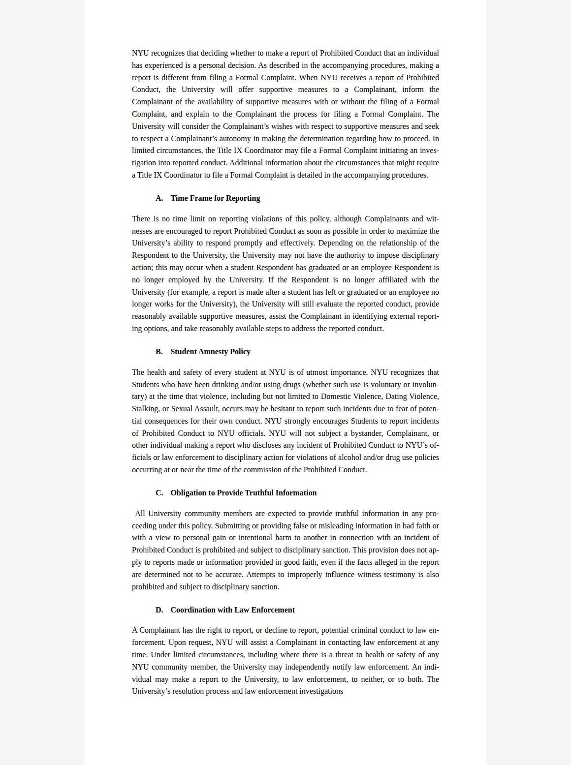NYU recognizes that deciding whether to make a report of Prohibited Conduct that an individual has experienced is a personal decision. As described in the accompanying procedures, making a report is different from filing a Formal Complaint. When NYU receives a report of Prohibited Conduct, the University will offer supportive measures to a Complainant, inform the Complainant of the availability of supportive measures with or without the filing of a Formal Complaint, and explain to the Complainant the process for filing a Formal Complaint. The University will consider the Complainant’s wishes with respect to supportive measures and seek to respect a Complainant’s autonomy in making the determination regarding how to proceed. In limited circumstances, the Title IX Coordinator may file a Formal Complaint initiating an investigation into reported conduct. Additional information about the circumstances that might require a Title IX Coordinator to file a Formal Complaint is detailed in the accompanying procedures.
A. Time Frame for Reporting
There is no time limit on reporting violations of this policy, although Complainants and witnesses are encouraged to report Prohibited Conduct as soon as possible in order to maximize the University’s ability to respond promptly and effectively. Depending on the relationship of the Respondent to the University, the University may not have the authority to impose disciplinary action; this may occur when a student Respondent has graduated or an employee Respondent is no longer employed by the University. If the Respondent is no longer affiliated with the University (for example, a report is made after a student has left or graduated or an employee no longer works for the University), the University will still evaluate the reported conduct, provide reasonably available supportive measures, assist the Complainant in identifying external reporting options, and take reasonably available steps to address the reported conduct.
B. Student Amnesty Policy
The health and safety of every student at NYU is of utmost importance. NYU recognizes that Students who have been drinking and/or using drugs (whether such use is voluntary or involuntary) at the time that violence, including but not limited to Domestic Violence, Dating Violence, Stalking, or Sexual Assault, occurs may be hesitant to report such incidents due to fear of potential consequences for their own conduct. NYU strongly encourages Students to report incidents of Prohibited Conduct to NYU officials. NYU will not subject a bystander, Complainant, or other individual making a report who discloses any incident of Prohibited Conduct to NYU’s officials or law enforcement to disciplinary action for violations of alcohol and/or drug use policies occurring at or near the time of the commission of the Prohibited Conduct.
C. Obligation to Provide Truthful Information
All University community members are expected to provide truthful information in any proceeding under this policy. Submitting or providing false or misleading information in bad faith or with a view to personal gain or intentional harm to another in connection with an incident of Prohibited Conduct is prohibited and subject to disciplinary sanction. This provision does not apply to reports made or information provided in good faith, even if the facts alleged in the report are determined not to be accurate. Attempts to improperly influence witness testimony is also prohibited and subject to disciplinary sanction.
D. Coordination with Law Enforcement
A Complainant has the right to report, or decline to report, potential criminal conduct to law enforcement. Upon request, NYU will assist a Complainant in contacting law enforcement at any time. Under limited circumstances, including where there is a threat to health or safety of any NYU community member, the University may independently notify law enforcement. An individual may make a report to the University, to law enforcement, to neither, or to both. The University’s resolution process and law enforcement investigations